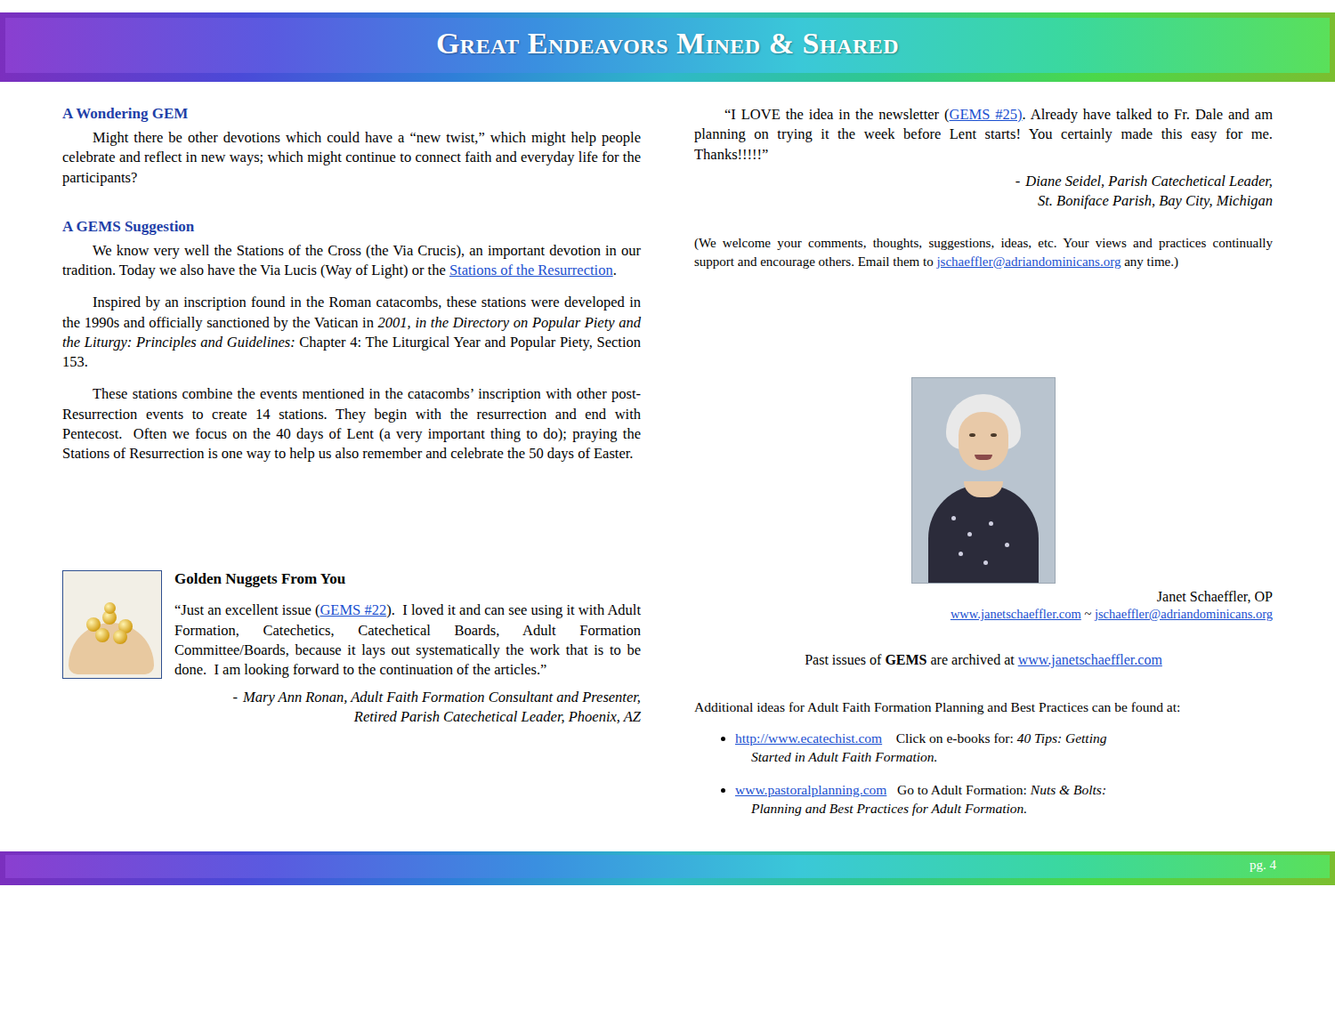Great Endeavors Mined & Shared
A Wondering GEM
Might there be other devotions which could have a “new twist,” which might help people celebrate and reflect in new ways; which might continue to connect faith and everyday life for the participants?
A GEMS Suggestion
We know very well the Stations of the Cross (the Via Crucis), an important devotion in our tradition. Today we also have the Via Lucis (Way of Light) or the Stations of the Resurrection.
Inspired by an inscription found in the Roman catacombs, these stations were developed in the 1990s and officially sanctioned by the Vatican in 2001, in the Directory on Popular Piety and the Liturgy: Principles and Guidelines: Chapter 4: The Liturgical Year and Popular Piety, Section 153.
These stations combine the events mentioned in the catacombs’ inscription with other post-Resurrection events to create 14 stations. They begin with the resurrection and end with Pentecost. Often we focus on the 40 days of Lent (a very important thing to do); praying the Stations of Resurrection is one way to help us also remember and celebrate the 50 days of Easter.
Golden Nuggets From You
“Just an excellent issue (GEMS #22). I loved it and can see using it with Adult Formation, Catechetics, Catechetical Boards, Adult Formation Committee/Boards, because it lays out systematically the work that is to be done. I am looking forward to the continuation of the articles.”
-Mary Ann Ronan, Adult Faith Formation Consultant and Presenter,
Retired Parish Catechetical Leader, Phoenix, AZ
“I LOVE the idea in the newsletter (GEMS #25). Already have talked to Fr. Dale and am planning on trying it the week before Lent starts! You certainly made this easy for me. Thanks!!!!!”
-Diane Seidel, Parish Catechetical Leader,
St. Boniface Parish, Bay City, Michigan
(We welcome your comments, thoughts, suggestions, ideas, etc. Your views and practices continually support and encourage others. Email them to jschaeffler@adriandominicans.org any time.)
Janet Schaeffler, OP
www.janetschaeffler.com ~ jschaeffler@adriandominicans.org
Past issues of GEMS are archived at www.janetschaeffler.com
Additional ideas for Adult Faith Formation Planning and Best Practices can be found at:
http://www.ecatechist.com Click on e-books for: 40 Tips: Getting Started in Adult Faith Formation.
www.pastoralplanning.com Go to Adult Formation: Nuts & Bolts: Planning and Best Practices for Adult Formation.
pg. 4